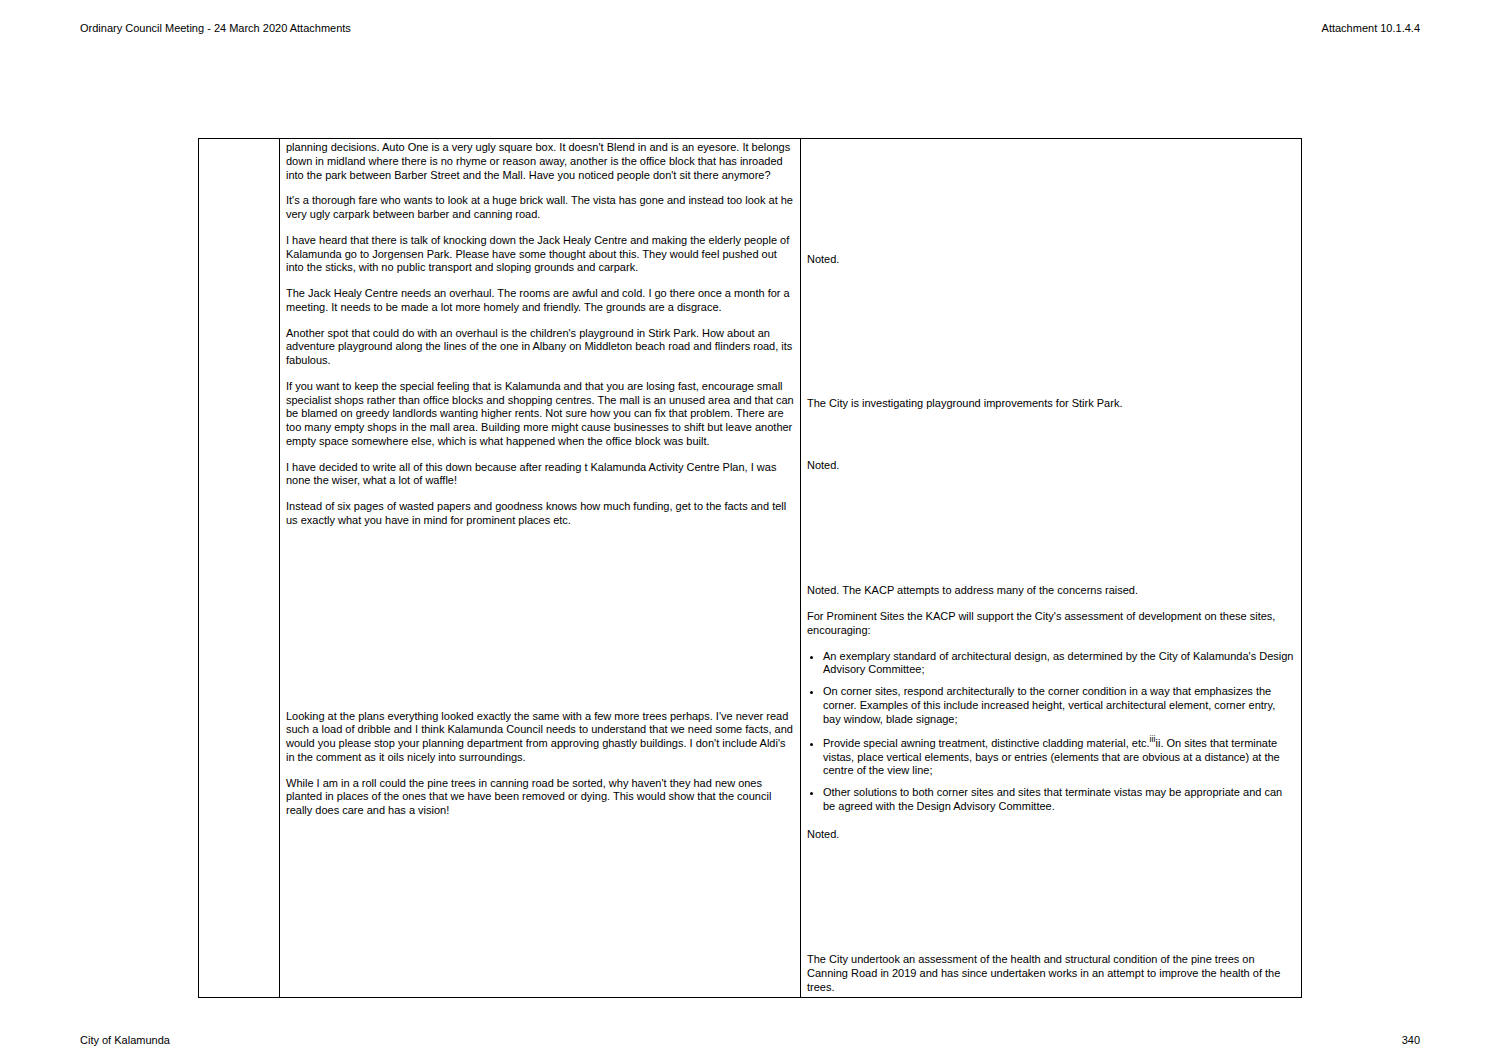Ordinary Council Meeting - 24 March 2020 Attachments
Attachment 10.1.4.4
| | planning decisions. Auto One is a very ugly square box. It doesn't Blend in and is an eyesore. It belongs down in midland where there is no rhyme or reason away, another is the office block that has inroaded into the park between Barber Street and the Mall. Have you noticed people don't sit there anymore? It's a thorough fare who wants to look at a huge brick wall. The vista has gone and instead too look at he very ugly carpark between barber and canning road. I have heard that there is talk of knocking down the Jack Healy Centre and making the elderly people of Kalamunda go to Jorgensen Park. Please have some thought about this. They would feel pushed out into the sticks, with no public transport and sloping grounds and carpark. The Jack Healy Centre needs an overhaul. The rooms are awful and cold. I go there once a month for a meeting. It needs to be made a lot more homely and friendly. The grounds are a disgrace. Another spot that could do with an overhaul is the children's playground in Stirk Park. How about an adventure playground along the lines of the one in Albany on Middleton beach road and flinders road, its fabulous. If you want to keep the special feeling that is Kalamunda and that you are losing fast, encourage small specialist shops rather than office blocks and shopping centres. The mall is an unused area and that can be blamed on greedy landlords wanting higher rents. Not sure how you can fix that problem. There are too many empty shops in the mall area. Building more might cause businesses to shift but leave another empty space somewhere else, which is what happened when the office block was built. I have decided to write all of this down because after reading t Kalamunda Activity Centre Plan, I was none the wiser, what a lot of waffle! Instead of six pages of wasted papers and goodness knows how much funding, get to the facts and tell us exactly what you have in mind for prominent places etc. Looking at the plans everything looked exactly the same with a few more trees perhaps. I've never read such a load of dribble and I think Kalamunda Council needs to understand that we need some facts, and would you please stop your planning department from approving ghastly buildings. I don't include Aldi's in the comment as it oils nicely into surroundings. While I am in a roll could the pine trees in canning road be sorted, why haven't they had new ones planted in places of the ones that we have been removed or dying. This would show that the council really does care and has a vision! | Noted. The City is investigating playground improvements for Stirk Park. Noted. Noted. The KACP attempts to address many of the concerns raised. For Prominent Sites the KACP will support the City's assessment of development on these sites, encouraging: An exemplary standard of architectural design, as determined by the City of Kalamunda's Design Advisory Committee; On corner sites, respond architecturally to the corner condition in a way that emphasizes the corner. Examples of this include increased height, vertical architectural element, corner entry, bay window, blade signage; Provide special awning treatment, distinctive cladding material, etc. iii ii. On sites that terminate vistas, place vertical elements, bays or entries (elements that are obvious at a distance) at the centre of the view line; Other solutions to both corner sites and sites that terminate vistas may be appropriate and can be agreed with the Design Advisory Committee. Noted. The City undertook an assessment of the health and structural condition of the pine trees on Canning Road in 2019 and has since undertaken works in an attempt to improve the health of the trees. |
City of Kalamunda
340